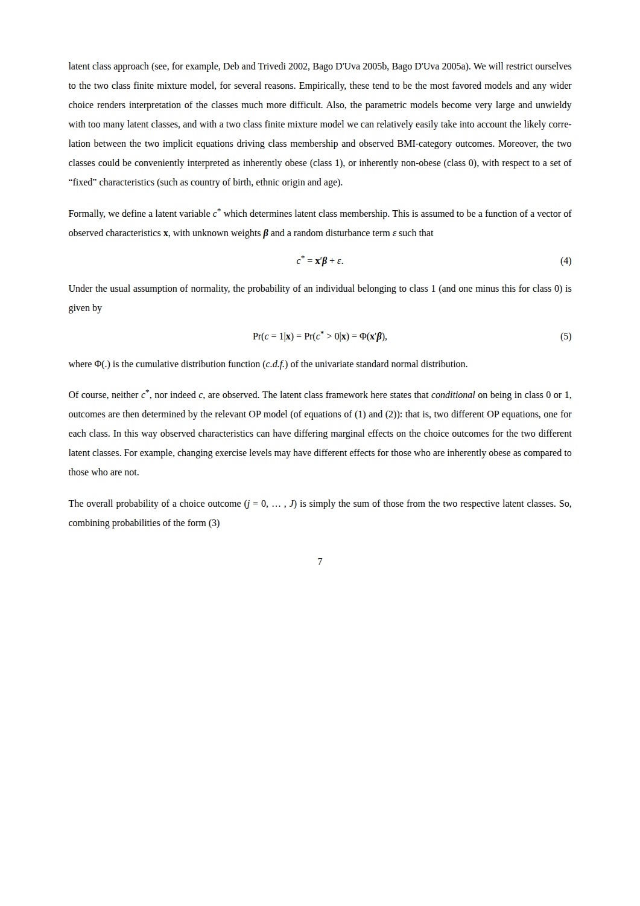latent class approach (see, for example, Deb and Trivedi 2002, Bago D'Uva 2005b, Bago D'Uva 2005a). We will restrict ourselves to the two class finite mixture model, for several reasons. Empirically, these tend to be the most favored models and any wider choice renders interpretation of the classes much more difficult. Also, the parametric models become very large and unwieldy with too many latent classes, and with a two class finite mixture model we can relatively easily take into account the likely correlation between the two implicit equations driving class membership and observed BMI-category outcomes. Moreover, the two classes could be conveniently interpreted as inherently obese (class 1), or inherently non-obese (class 0), with respect to a set of “fixed” characteristics (such as country of birth, ethnic origin and age).
Formally, we define a latent variable c* which determines latent class membership. This is assumed to be a function of a vector of observed characteristics x, with unknown weights β and a random disturbance term ε such that
c* = x′β + ε. (4)
Under the usual assumption of normality, the probability of an individual belonging to class 1 (and one minus this for class 0) is given by
Pr(c = 1|x) = Pr(c* > 0|x) = Φ(x′β), (5)
where Φ(.) is the cumulative distribution function (c.d.f.) of the univariate standard normal distribution.
Of course, neither c*, nor indeed c, are observed. The latent class framework here states that conditional on being in class 0 or 1, outcomes are then determined by the relevant OP model (of equations of (1) and (2)): that is, two different OP equations, one for each class. In this way observed characteristics can have differing marginal effects on the choice outcomes for the two different latent classes. For example, changing exercise levels may have different effects for those who are inherently obese as compared to those who are not.
The overall probability of a choice outcome (j = 0, … , J) is simply the sum of those from the two respective latent classes. So, combining probabilities of the form (3)
7